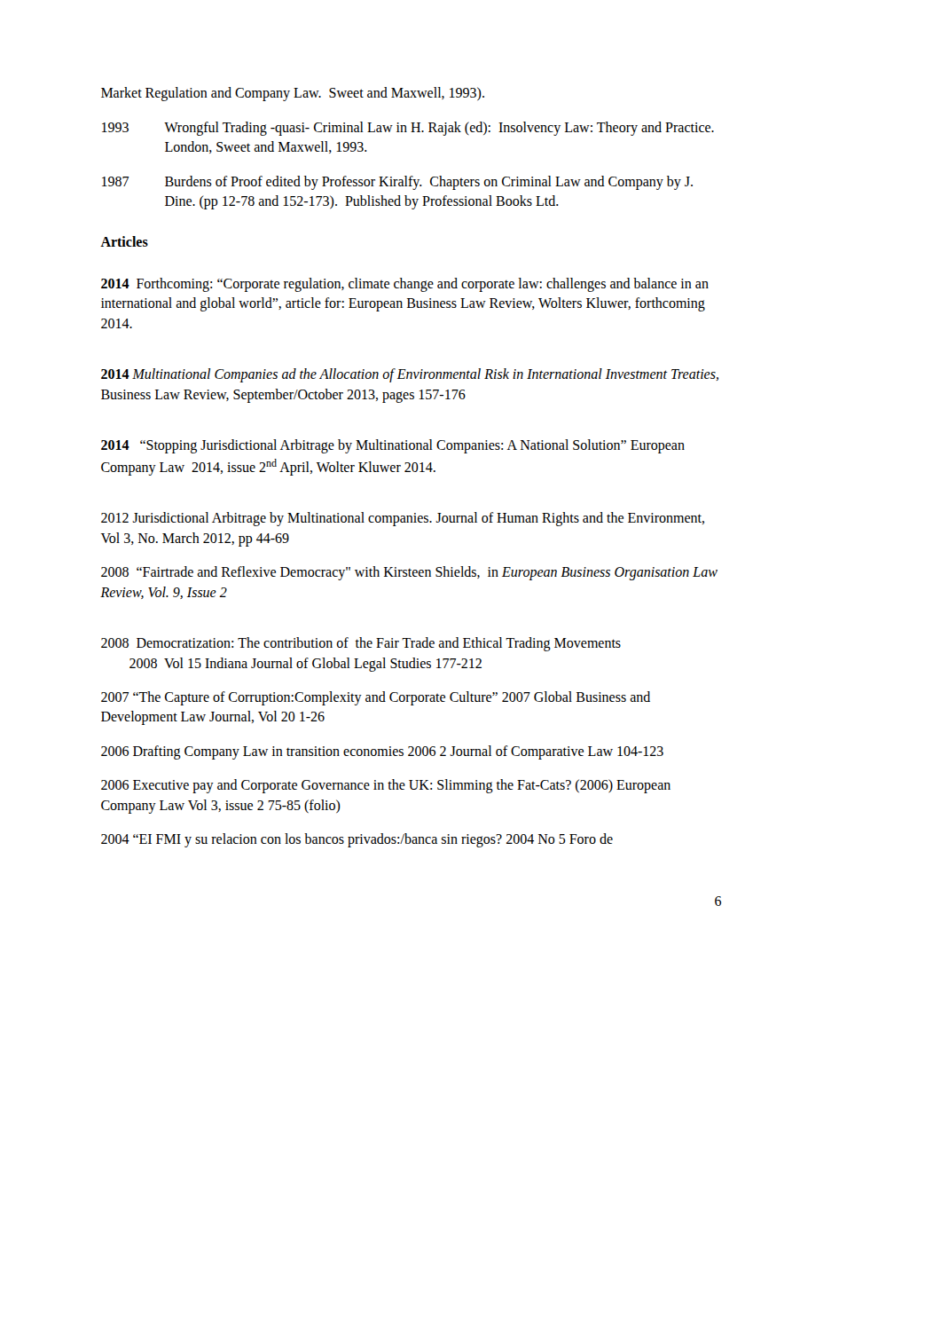Market Regulation and Company Law. Sweet and Maxwell, 1993).
1993
Wrongful Trading -quasi- Criminal Law in H. Rajak (ed): Insolvency Law: Theory and Practice. London, Sweet and Maxwell, 1993.
1987
Burdens of Proof edited by Professor Kiralfy. Chapters on Criminal Law and Company by J. Dine. (pp 12-78 and 152-173). Published by Professional Books Ltd.
Articles
2014 Forthcoming: “Corporate regulation, climate change and corporate law: challenges and balance in an international and global world”, article for: European Business Law Review, Wolters Kluwer, forthcoming 2014.
2014 Multinational Companies ad the Allocation of Environmental Risk in International Investment Treaties, Business Law Review, September/October 2013, pages 157-176
2014 “Stopping Jurisdictional Arbitrage by Multinational Companies: A National Solution” European Company Law 2014, issue 2nd April, Wolter Kluwer 2014.
2012 Jurisdictional Arbitrage by Multinational companies. Journal of Human Rights and the Environment, Vol 3, No. March 2012, pp 44-69
2008 “Fairtrade and Reflexive Democracy" with Kirsteen Shields, in European Business Organisation Law Review, Vol. 9, Issue 2
2008 Democratization: The contribution of the Fair Trade and Ethical Trading Movements
2008 Vol 15 Indiana Journal of Global Legal Studies 177-212
2007 “The Capture of Corruption:Complexity and Corporate Culture” 2007 Global Business and Development Law Journal, Vol 20 1-26
2006 Drafting Company Law in transition economies 2006 2 Journal of Comparative Law 104-123
2006 Executive pay and Corporate Governance in the UK: Slimming the Fat-Cats? (2006) European Company Law Vol 3, issue 2 75-85 (folio)
2004 “EI FMI y su relacion con los bancos privados:/banca sin riegos? 2004 No 5 Foro de
6